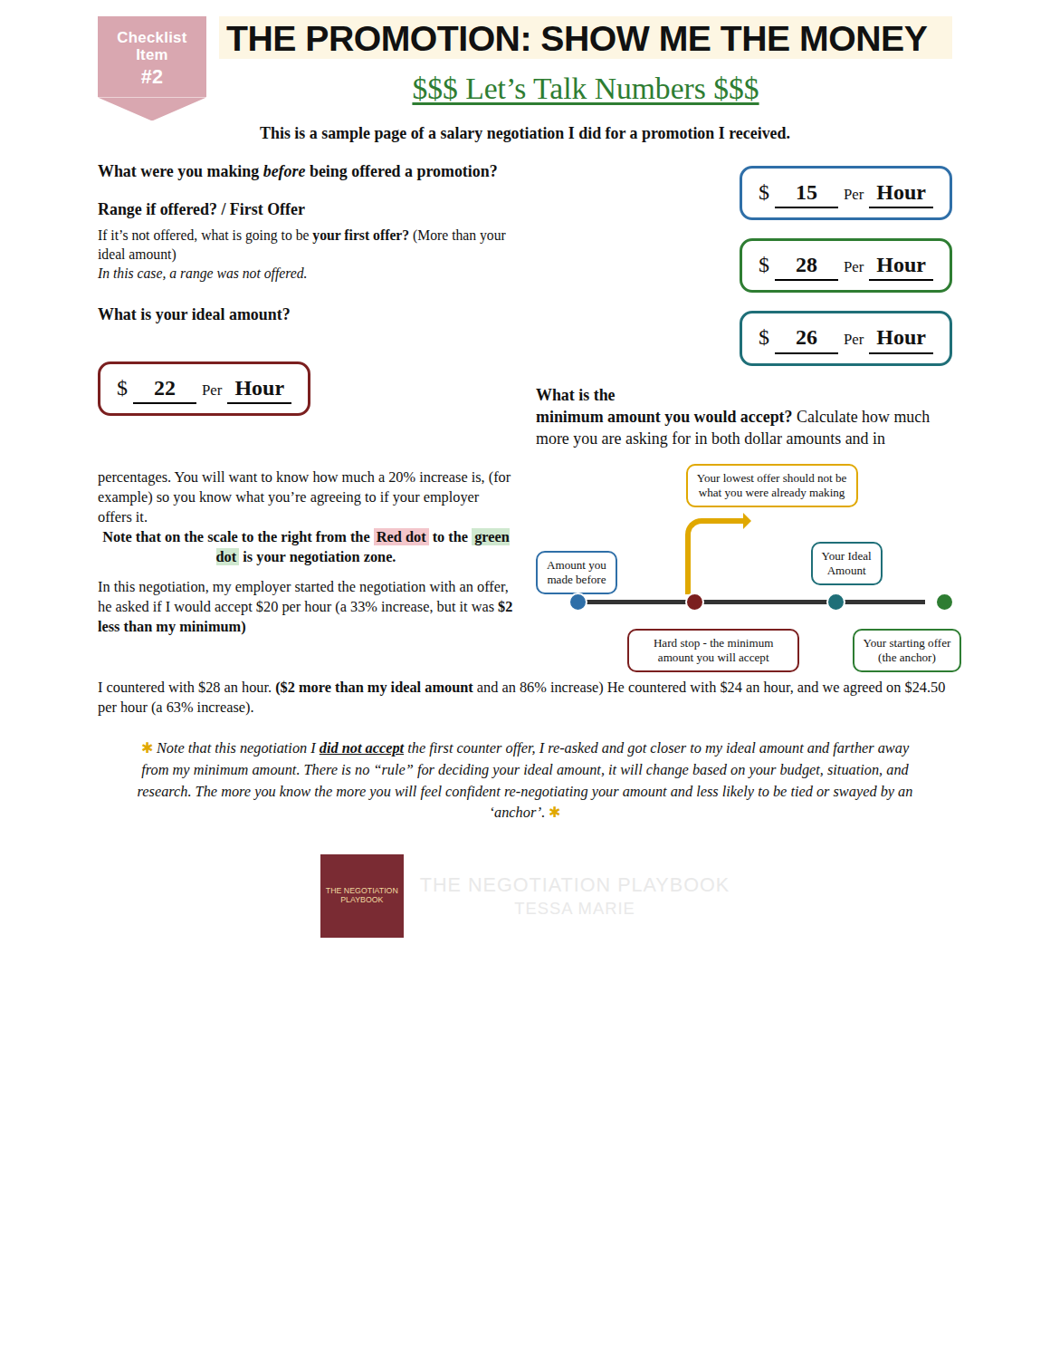Checklist
Item#2
The Promotion: Show Me The Money
$$$ Let’s Talk Numbers $$$
This is a sample page of a salary negotiation I did for a promotion I received.
What were you making before being offered a promotion?
Range if offered? / First Offer
If it’s not offered, what is going to be your first offer? (More than your ideal amount)
In this case, a range was not offered.
What is your ideal amount?
$22 Per Hour
$15 Per Hour
$28 Per Hour
$26 Per Hour
What is the
minimum amount you would accept? Calculate how much more you are asking for in both dollar amounts and in
percentages. You will want to know how much a 20% increase is, (for example) so you know what you’re agreeing to if your employer offers it. Note that on the scale to the right from the Red dot to the green dot is your negotiation zone.
In this negotiation, my employer started the negotiation with an offer, he asked if I would accept $20 per hour (a 33% increase, but it was $2 less than my minimum)
Amount you
made before
Your lowest offer should not be what you were already making
Your Ideal
Amount
Hard stop - the minimum amount you will accept
Your starting offer
(the anchor)
I countered with $28 an hour. ($2 more than my ideal amount and an 86% increase) He countered with $24 an hour, and we agreed on $24.50 per hour (a 63% increase).
✱ Note that this negotiation I did not accept the first counter offer, I re-asked and got closer to my ideal amount and farther away from my minimum amount. There is no “rule” for deciding your ideal amount, it will change based on your budget, situation, and research. The more you know the more you will feel confident re-negotiating your amount and less likely to be tied or swayed by an ‘anchor’. ✱
THE NEGOTIATION PLAYBOOK
THE NEGOTIATION PLAYBOOK
TESSA MARIE